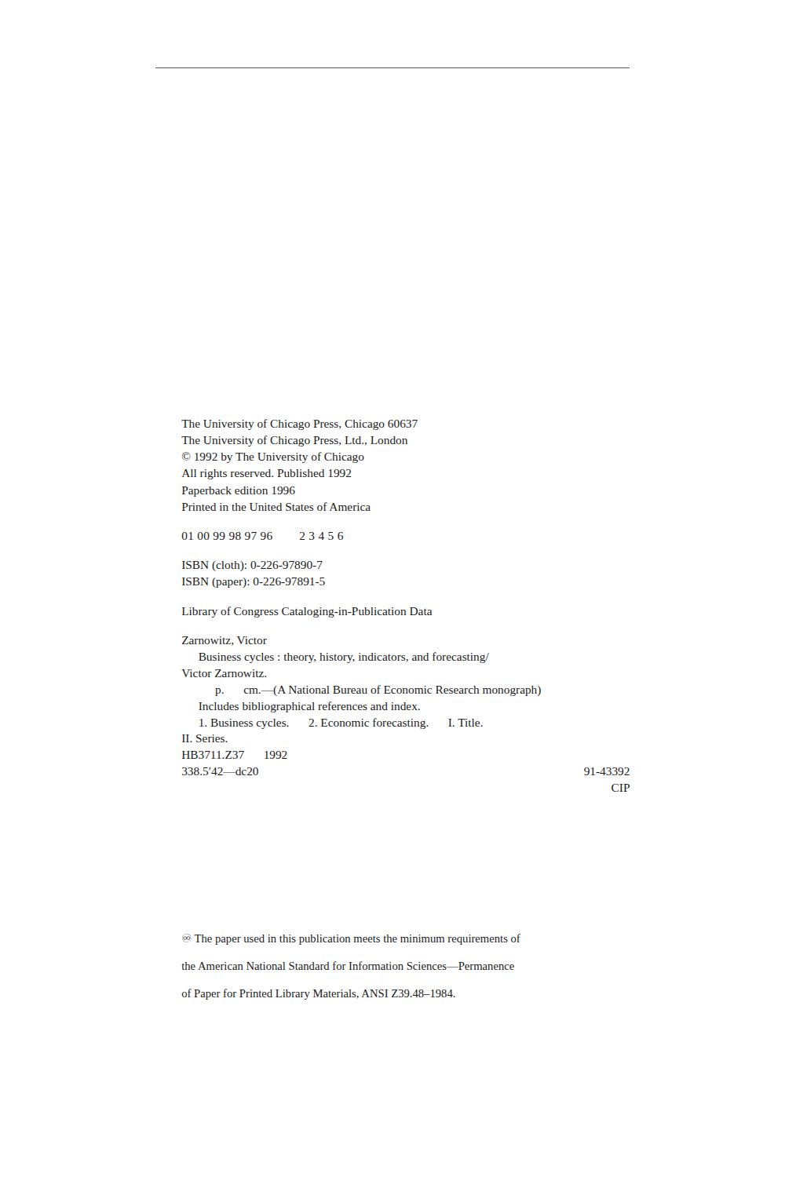The University of Chicago Press, Chicago 60637
The University of Chicago Press, Ltd., London
© 1992 by The University of Chicago
All rights reserved. Published 1992
Paperback edition 1996
Printed in the United States of America
01 00 99 98 97 96 2 3 4 5 6
ISBN (cloth): 0-226-97890-7
ISBN (paper): 0-226-97891-5
Library of Congress Cataloging-in-Publication Data
Zarnowitz, Victor
Business cycles : theory, history, indicators, and forecasting/
Victor Zarnowitz.
p. cm.—(A National Bureau of Economic Research monograph)
Includes bibliographical references and index.
1. Business cycles. 2. Economic forecasting. I. Title.
II. Series.
HB3711.Z37 1992
338.5′42—dc20
91-43392 CIP
♾ The paper used in this publication meets the minimum requirements of
the American National Standard for Information Sciences—Permanence
of Paper for Printed Library Materials, ANSI Z39.48–1984.